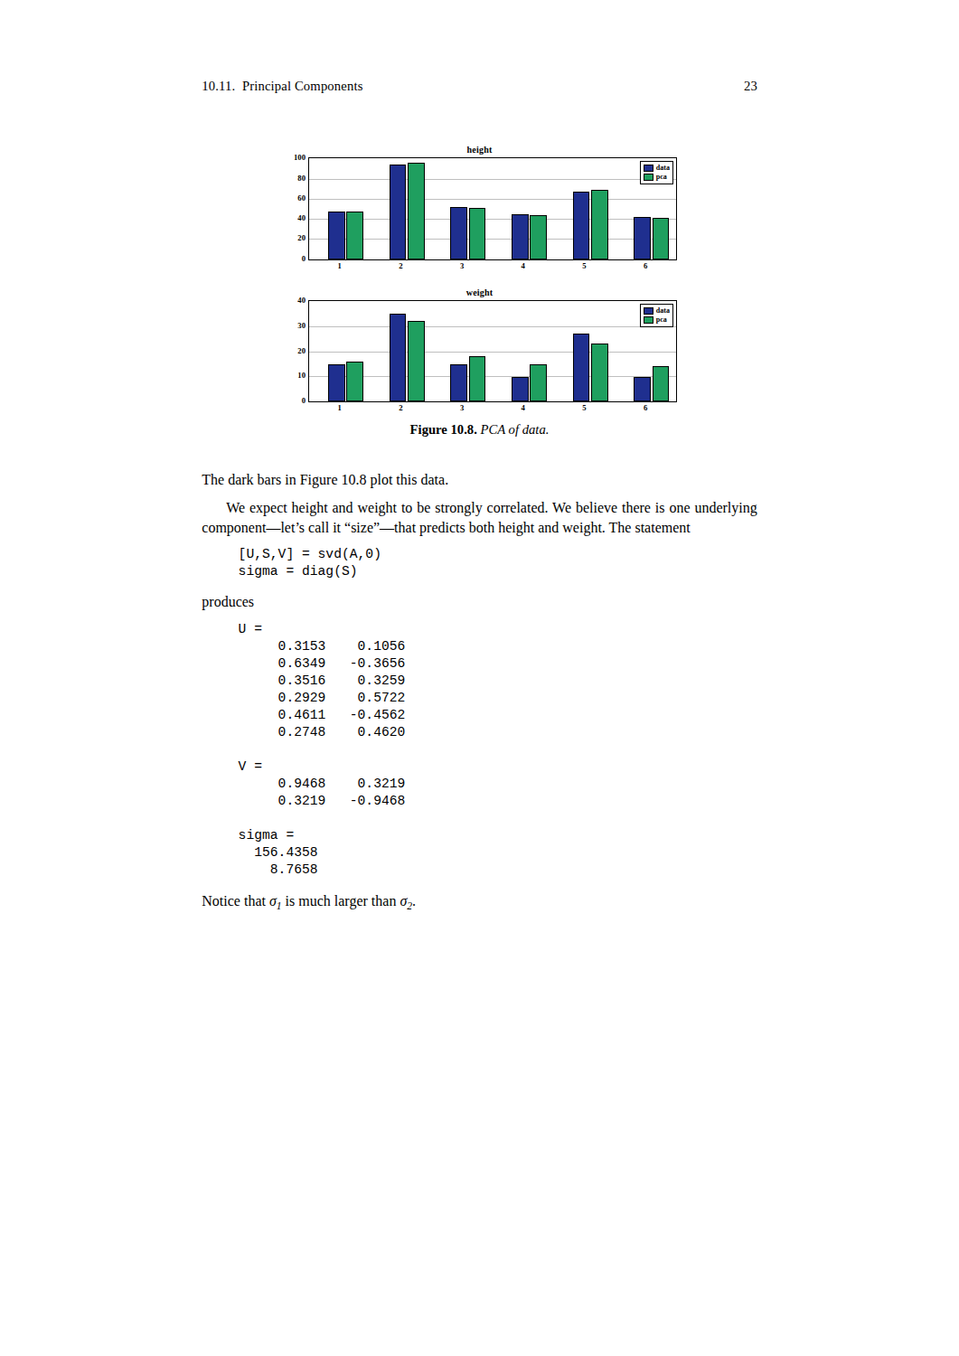10.11. Principal Components
23
height
data
pca
100 80 60 40 20 0
1 2 3 4 5 6
weight
data
pca
40 30 20 10 0
1 2 3 4 5 6
Figure 10.8. PCA of data.
The dark bars in Figure 10.8 plot this data.
We expect height and weight to be strongly correlated. We believe there is one underlying component—let’s call it “size”—that predicts both height and weight. The statement
[U,S,V] = svd(A,0)
sigma = diag(S)
produces
U =
     0.3153    0.1056
     0.6349   -0.3656
     0.3516    0.3259
     0.2929    0.5722
     0.4611   -0.4562
     0.2748    0.4620

V =
     0.9468    0.3219
     0.3219   -0.9468

sigma =
  156.4358
    8.7658
Notice that σ1 is much larger than σ2.